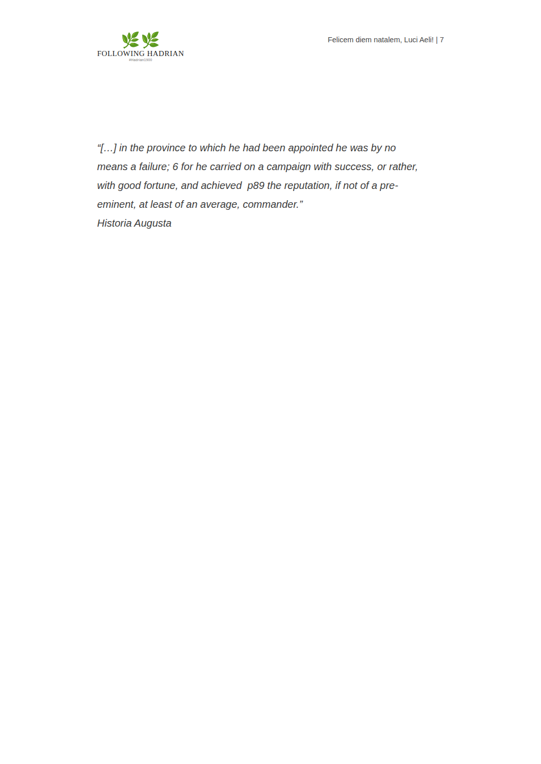🌿🌿
FOLLOWING HADRIAN
#Hadrian1900
Felicem diem natalem, Luci Aeli! | 7
“[…] in the province to which he had been appointed he was by no means a failure; 6 for he carried on a campaign with success, or rather, with good fortune, and achieved p89 the reputation, if not of a pre-eminent, at least of an average, commander.”
Historia Augusta